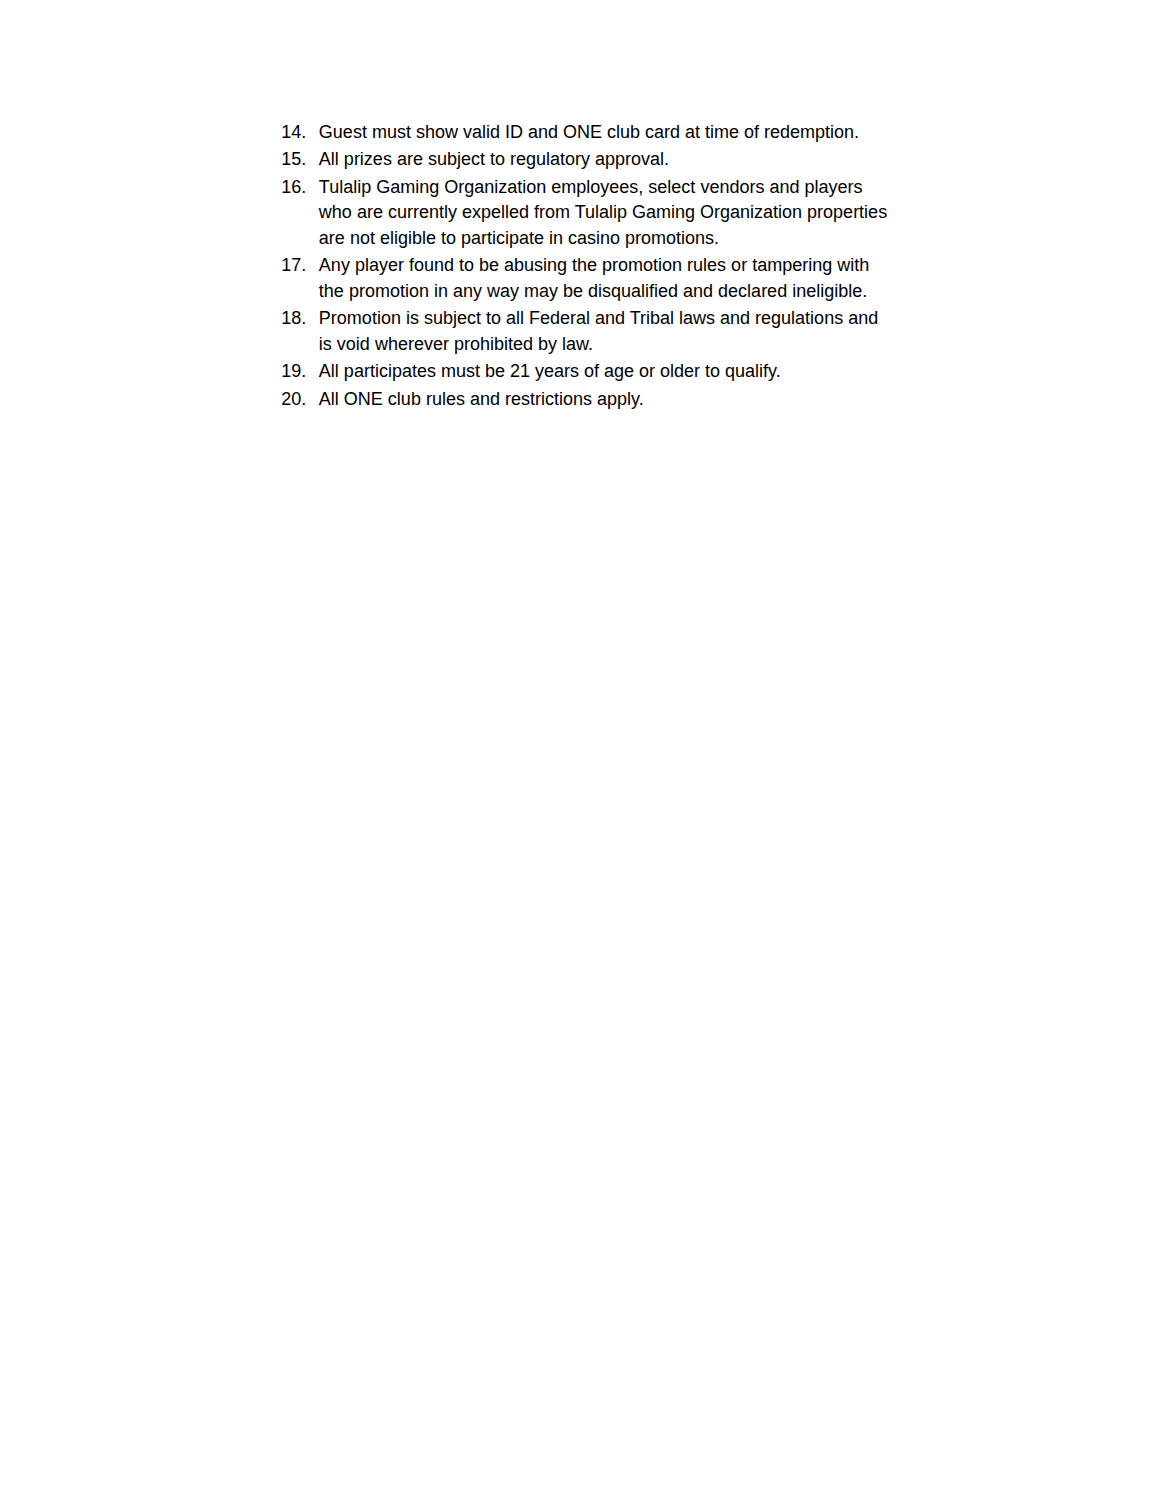Guest must show valid ID and ONE club card at time of redemption.
All prizes are subject to regulatory approval.
Tulalip Gaming Organization employees, select vendors and players who are currently expelled from Tulalip Gaming Organization properties are not eligible to participate in casino promotions.
Any player found to be abusing the promotion rules or tampering with the promotion in any way may be disqualified and declared ineligible.
Promotion is subject to all Federal and Tribal laws and regulations and is void wherever prohibited by law.
All participates must be 21 years of age or older to qualify.
All ONE club rules and restrictions apply.